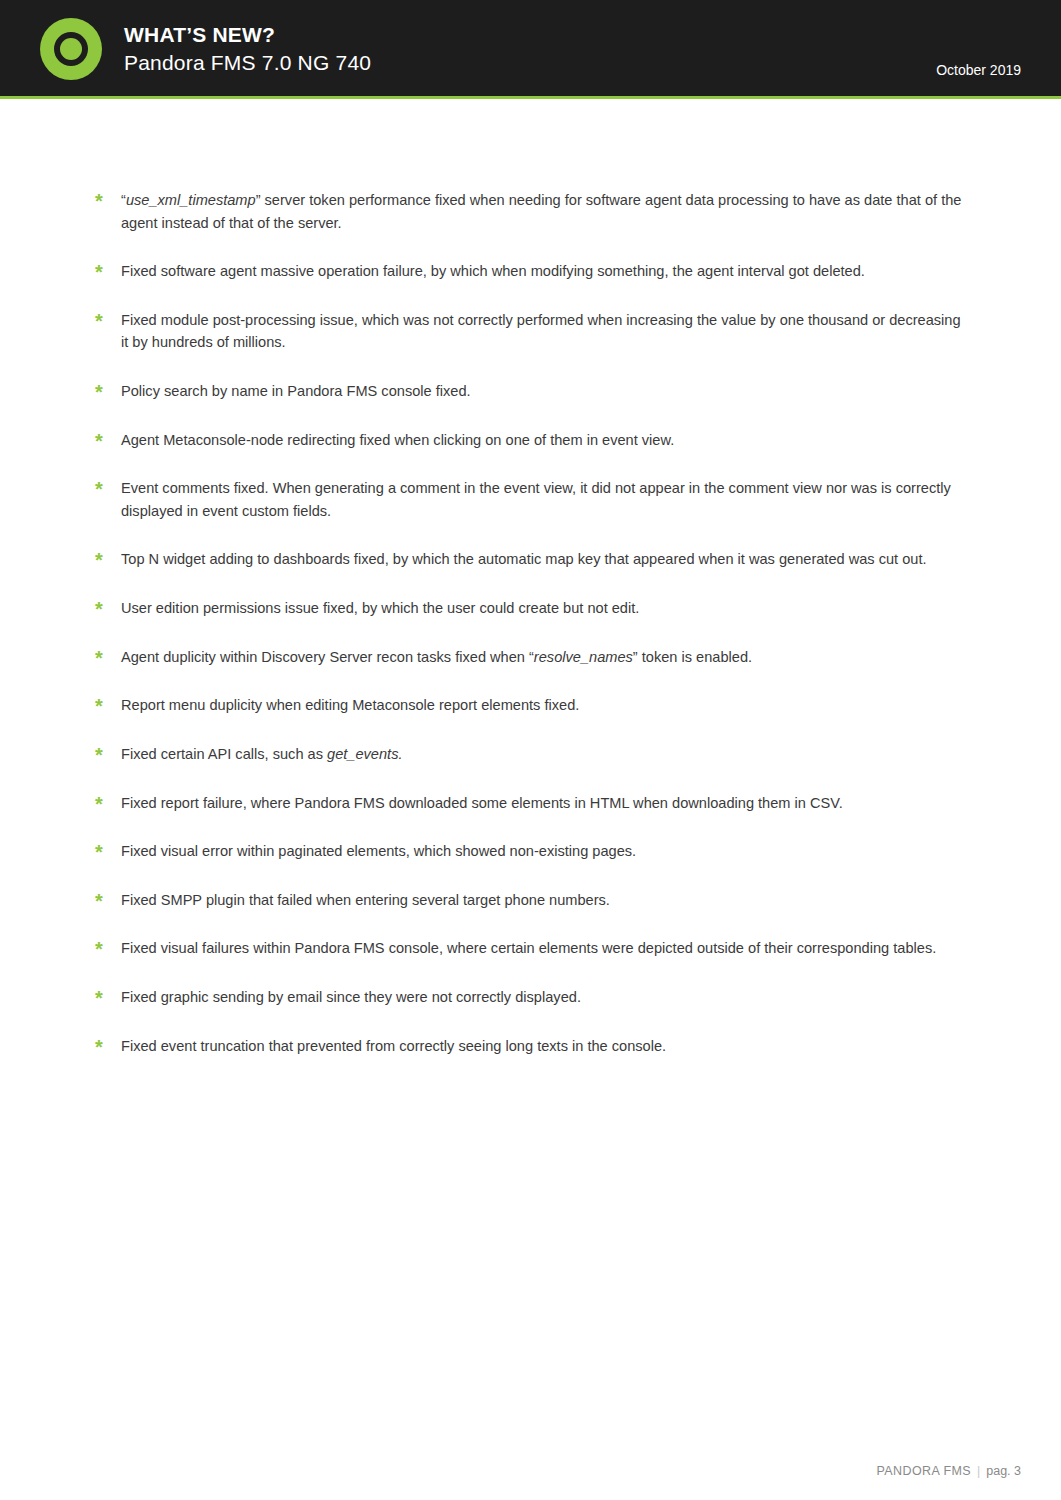WHAT’S NEW?
Pandora FMS 7.0 NG 740
October 2019
“use_xml_timestamp” server token performance fixed when needing for software agent data processing to have as date that of the agent instead of that of the server.
Fixed software agent massive operation failure, by which when modifying something, the agent interval got deleted.
Fixed module post-processing issue, which was not correctly performed when increasing the value by one thousand or decreasing it by hundreds of millions.
Policy search by name in Pandora FMS console fixed.
Agent Metaconsole-node redirecting fixed when clicking on one of them in event view.
Event comments fixed. When generating a comment in the event view, it did not appear in the comment view nor was is correctly displayed in event custom fields.
Top N widget adding to dashboards fixed, by which the automatic map key that appeared when it was generated was cut out.
User edition permissions issue fixed, by which the user could create but not edit.
Agent duplicity within Discovery Server recon tasks fixed when “resolve_names” token is enabled.
Report menu duplicity when editing Metaconsole report elements fixed.
Fixed certain API calls, such as get_events.
Fixed report failure, where Pandora FMS downloaded some elements in HTML when downloading them in CSV.
Fixed visual error within paginated elements, which showed non-existing pages.
Fixed SMPP plugin that failed when entering several target phone numbers.
Fixed visual failures within Pandora FMS console, where certain elements were depicted outside of their corresponding tables.
Fixed graphic sending by email since they were not correctly displayed.
Fixed event truncation that prevented from correctly seeing long texts in the console.
PANDORA FMS|pag. 3